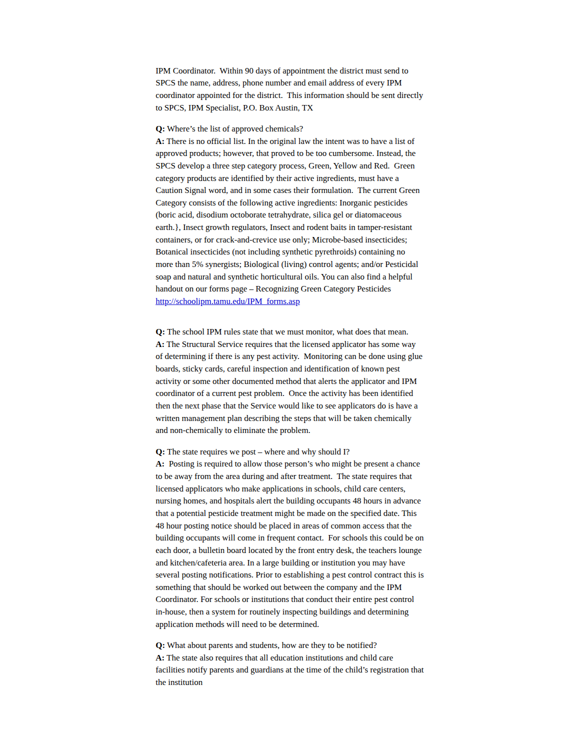IPM Coordinator. Within 90 days of appointment the district must send to SPCS the name, address, phone number and email address of every IPM coordinator appointed for the district. This information should be sent directly to SPCS, IPM Specialist, P.O. Box Austin, TX
Q: Where’s the list of approved chemicals?
A: There is no official list. In the original law the intent was to have a list of approved products; however, that proved to be too cumbersome. Instead, the SPCS develop a three step category process, Green, Yellow and Red. Green category products are identified by their active ingredients, must have a Caution Signal word, and in some cases their formulation. The current Green Category consists of the following active ingredients: Inorganic pesticides (boric acid, disodium octoborate tetrahydrate, silica gel or diatomaceous earth.}, Insect growth regulators, Insect and rodent baits in tamper-resistant containers, or for crack-and-crevice use only; Microbe-based insecticides; Botanical insecticides (not including synthetic pyrethroids) containing no more than 5% synergists; Biological (living) control agents; and/or Pesticidal soap and natural and synthetic horticultural oils. You can also find a helpful handout on our forms page – Recognizing Green Category Pesticides http://schoolipm.tamu.edu/IPM_forms.asp
Q: The school IPM rules state that we must monitor, what does that mean.
A: The Structural Service requires that the licensed applicator has some way of determining if there is any pest activity. Monitoring can be done using glue boards, sticky cards, careful inspection and identification of known pest activity or some other documented method that alerts the applicator and IPM coordinator of a current pest problem. Once the activity has been identified then the next phase that the Service would like to see applicators do is have a written management plan describing the steps that will be taken chemically and non-chemically to eliminate the problem.
Q: The state requires we post – where and why should I?
A: Posting is required to allow those person’s who might be present a chance to be away from the area during and after treatment. The state requires that licensed applicators who make applications in schools, child care centers, nursing homes, and hospitals alert the building occupants 48 hours in advance that a potential pesticide treatment might be made on the specified date. This 48 hour posting notice should be placed in areas of common access that the building occupants will come in frequent contact. For schools this could be on each door, a bulletin board located by the front entry desk, the teachers lounge and kitchen/cafeteria area. In a large building or institution you may have several posting notifications. Prior to establishing a pest control contract this is something that should be worked out between the company and the IPM Coordinator. For schools or institutions that conduct their entire pest control in-house, then a system for routinely inspecting buildings and determining application methods will need to be determined.
Q: What about parents and students, how are they to be notified?
A: The state also requires that all education institutions and child care facilities notify parents and guardians at the time of the child’s registration that the institution